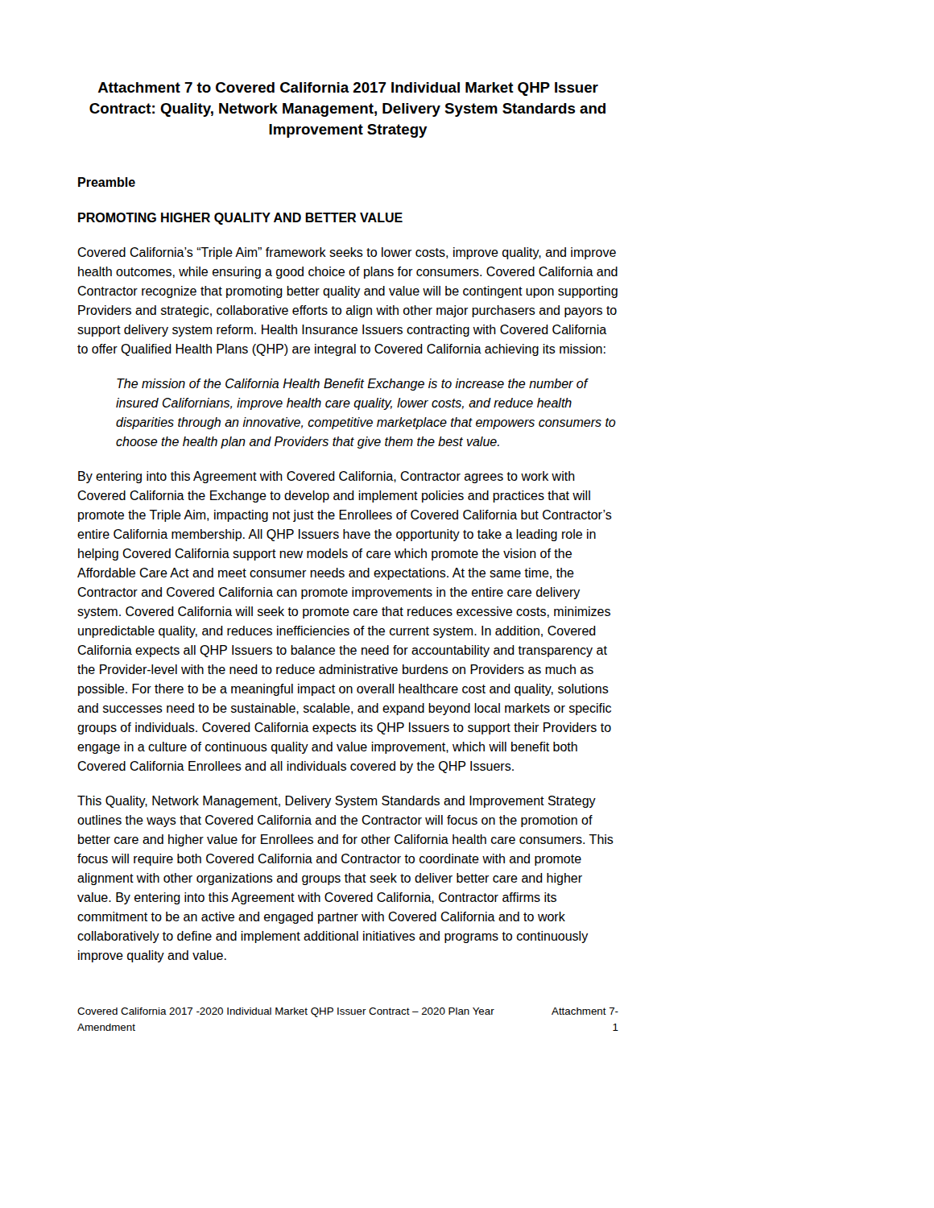Attachment 7 to Covered California 2017 Individual Market QHP Issuer Contract: Quality, Network Management, Delivery System Standards and Improvement Strategy
Preamble
PROMOTING HIGHER QUALITY AND BETTER VALUE
Covered California’s “Triple Aim” framework seeks to lower costs, improve quality, and improve health outcomes, while ensuring a good choice of plans for consumers. Covered California and Contractor recognize that promoting better quality and value will be contingent upon supporting Providers and strategic, collaborative efforts to align with other major purchasers and payors to support delivery system reform. Health Insurance Issuers contracting with Covered California to offer Qualified Health Plans (QHP) are integral to Covered California achieving its mission:
The mission of the California Health Benefit Exchange is to increase the number of insured Californians, improve health care quality, lower costs, and reduce health disparities through an innovative, competitive marketplace that empowers consumers to choose the health plan and Providers that give them the best value.
By entering into this Agreement with Covered California, Contractor agrees to work with Covered California the Exchange to develop and implement policies and practices that will promote the Triple Aim, impacting not just the Enrollees of Covered California but Contractor’s entire California membership. All QHP Issuers have the opportunity to take a leading role in helping Covered California support new models of care which promote the vision of the Affordable Care Act and meet consumer needs and expectations. At the same time, the Contractor and Covered California can promote improvements in the entire care delivery system. Covered California will seek to promote care that reduces excessive costs, minimizes unpredictable quality, and reduces inefficiencies of the current system. In addition, Covered California expects all QHP Issuers to balance the need for accountability and transparency at the Provider-level with the need to reduce administrative burdens on Providers as much as possible. For there to be a meaningful impact on overall healthcare cost and quality, solutions and successes need to be sustainable, scalable, and expand beyond local markets or specific groups of individuals. Covered California expects its QHP Issuers to support their Providers to engage in a culture of continuous quality and value improvement, which will benefit both Covered California Enrollees and all individuals covered by the QHP Issuers.
This Quality, Network Management, Delivery System Standards and Improvement Strategy outlines the ways that Covered California and the Contractor will focus on the promotion of better care and higher value for Enrollees and for other California health care consumers. This focus will require both Covered California and Contractor to coordinate with and promote alignment with other organizations and groups that seek to deliver better care and higher value. By entering into this Agreement with Covered California, Contractor affirms its commitment to be an active and engaged partner with Covered California and to work collaboratively to define and implement additional initiatives and programs to continuously improve quality and value.
Covered California 2017 -2020 Individual Market QHP Issuer Contract – 2020 Plan Year Amendment Attachment 7-1